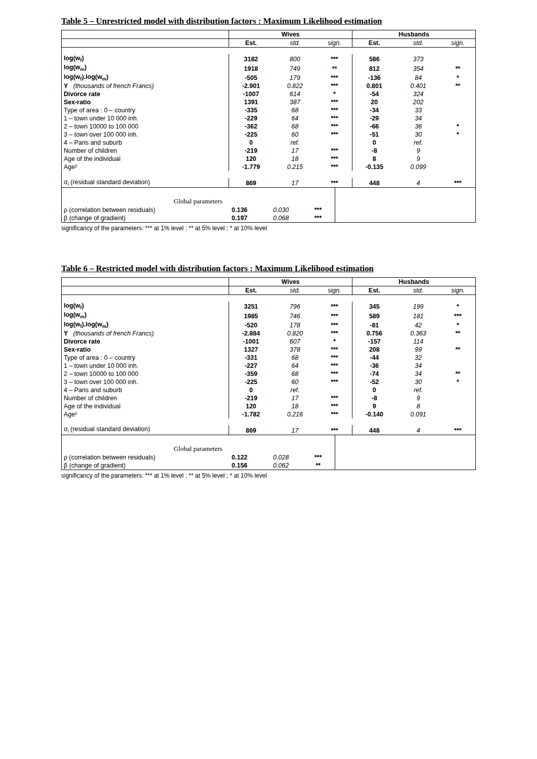Table 5 – Unrestricted model with distribution factors : Maximum Likelihood estimation
| | Wives | Husbands |
| --- | --- | --- |
| | Est. | std. | sign. | Est. | std. | sign. |
| log(w f ) | 3182 | 800 | *** | 586 | 373 | |
| log(w m ) | 1918 | 749 | ** | 812 | 354 | ** |
| log(w f ).log(w m ) | -505 | 179 | *** | -136 | 84 | * |
| Y (thousands of french Francs) | -2.901 | 0.822 | *** | 0.801 | 0.401 | ** |
| Divorce rate | -1007 | 614 | * | -54 | 324 | |
| Sex-ratio | 1391 | 387 | *** | 20 | 202 | |
| Type of area : 0 – country | -335 | 68 | *** | -34 | 33 | |
| 1 – town under 10 000 inh. | -229 | 64 | *** | -29 | 34 | |
| 2 – town 10000 to 100 000 | -362 | 68 | *** | -66 | 36 | * |
| 3 – town over 100 000 inh. | -225 | 60 | *** | -51 | 30 | * |
| 4 – Paris and suburb | 0 | ref. | | 0 | ref. | |
| Number of children | -219 | 17 | *** | -8 | 9 | |
| Age of the individual | 120 | 18 | *** | 8 | 9 | |
| Age² | -1.779 | 0.215 | *** | -0.135 | 0.099 | |
| σ i (residual standard deviation) | 869 | 17 | *** | 448 | 4 | *** |
| Global parameters | |
| ρ (correlation between residuals) | 0.136 | 0.030 | *** | |
| β (change of gradient) | 0.197 | 0.068 | *** | |
significancy of the parameters: *** at 1% level ; ** at 5% level ; * at 10% level
Table 6 – Restricted model with distribution factors : Maximum Likelihood estimation
| | Wives | Husbands |
| --- | --- | --- |
| | Est. | std. | sign. | Est. | std. | sign. |
| log(w f ) | 3251 | 796 | *** | 345 | 199 | * |
| log(w m ) | 1985 | 746 | *** | 589 | 181 | *** |
| log(w f ).log(w m ) | -520 | 178 | *** | -81 | 42 | * |
| Y (thousands of french Francs) | -2.884 | 0.820 | *** | 0.756 | 0.363 | ** |
| Divorce rate | -1001 | 607 | * | -157 | 114 | |
| Sex-ratio | 1327 | 378 | *** | 208 | 99 | ** |
| Type of area : 0 – country | -331 | 68 | *** | -44 | 32 | |
| 1 – town under 10 000 inh. | -227 | 64 | *** | -36 | 34 | |
| 2 – town 10000 to 100 000 | -359 | 68 | *** | -74 | 34 | ** |
| 3 – town over 100 000 inh. | -225 | 60 | *** | -52 | 30 | * |
| 4 – Paris and suburb | 0 | ref. | | 0 | ref. | |
| Number of children | -219 | 17 | *** | -8 | 9 | |
| Age of the individual | 120 | 18 | *** | 9 | 8 | |
| Age² | -1.782 | 0.216 | *** | -0.140 | 0.091 | |
| σ i (residual standard deviation) | 869 | 17 | *** | 448 | 4 | *** |
| Global parameters | |
| ρ (correlation between residuals) | 0.122 | 0.028 | *** | |
| β (change of gradient) | 0.156 | 0.062 | ** | |
significancy of the parameters: *** at 1% level ; ** at 5% level ; * at 10% level